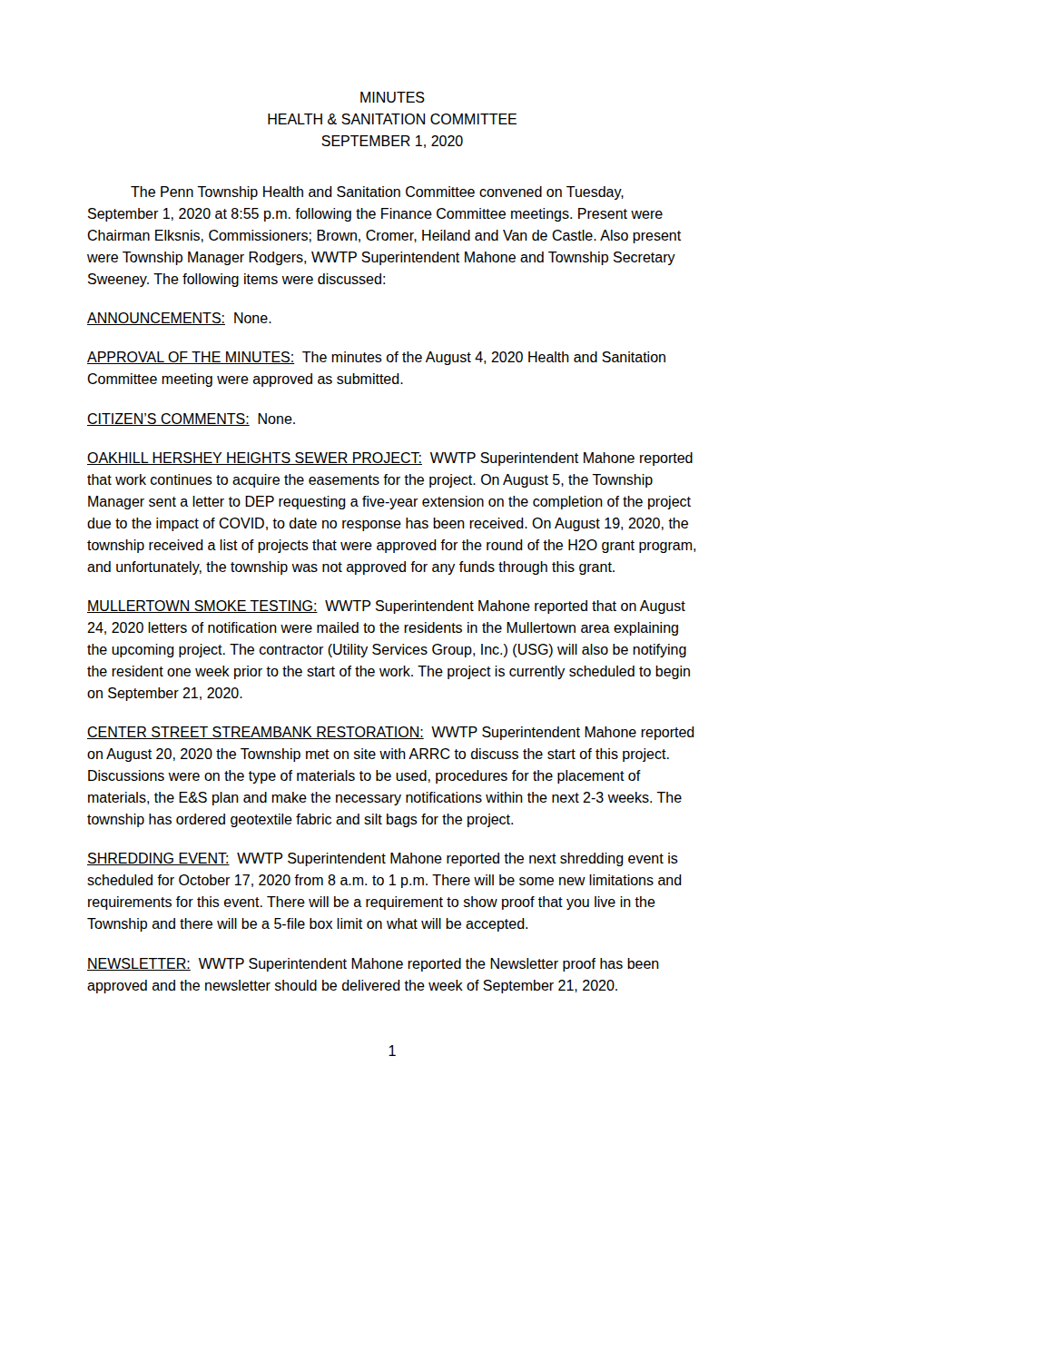MINUTES
HEALTH & SANITATION COMMITTEE
SEPTEMBER 1, 2020
The Penn Township Health and Sanitation Committee convened on Tuesday, September 1, 2020 at 8:55 p.m. following the Finance Committee meetings. Present were Chairman Elksnis, Commissioners; Brown, Cromer, Heiland and Van de Castle. Also present were Township Manager Rodgers, WWTP Superintendent Mahone and Township Secretary Sweeney. The following items were discussed:
ANNOUNCEMENTS: None.
APPROVAL OF THE MINUTES: The minutes of the August 4, 2020 Health and Sanitation Committee meeting were approved as submitted.
CITIZEN’S COMMENTS: None.
OAKHILL HERSHEY HEIGHTS SEWER PROJECT: WWTP Superintendent Mahone reported that work continues to acquire the easements for the project. On August 5, the Township Manager sent a letter to DEP requesting a five-year extension on the completion of the project due to the impact of COVID, to date no response has been received. On August 19, 2020, the township received a list of projects that were approved for the round of the H2O grant program, and unfortunately, the township was not approved for any funds through this grant.
MULLERTOWN SMOKE TESTING: WWTP Superintendent Mahone reported that on August 24, 2020 letters of notification were mailed to the residents in the Mullertown area explaining the upcoming project. The contractor (Utility Services Group, Inc.) (USG) will also be notifying the resident one week prior to the start of the work. The project is currently scheduled to begin on September 21, 2020.
CENTER STREET STREAMBANK RESTORATION: WWTP Superintendent Mahone reported on August 20, 2020 the Township met on site with ARRC to discuss the start of this project. Discussions were on the type of materials to be used, procedures for the placement of materials, the E&S plan and make the necessary notifications within the next 2-3 weeks. The township has ordered geotextile fabric and silt bags for the project.
SHREDDING EVENT: WWTP Superintendent Mahone reported the next shredding event is scheduled for October 17, 2020 from 8 a.m. to 1 p.m. There will be some new limitations and requirements for this event. There will be a requirement to show proof that you live in the Township and there will be a 5-file box limit on what will be accepted.
NEWSLETTER: WWTP Superintendent Mahone reported the Newsletter proof has been approved and the newsletter should be delivered the week of September 21, 2020.
1